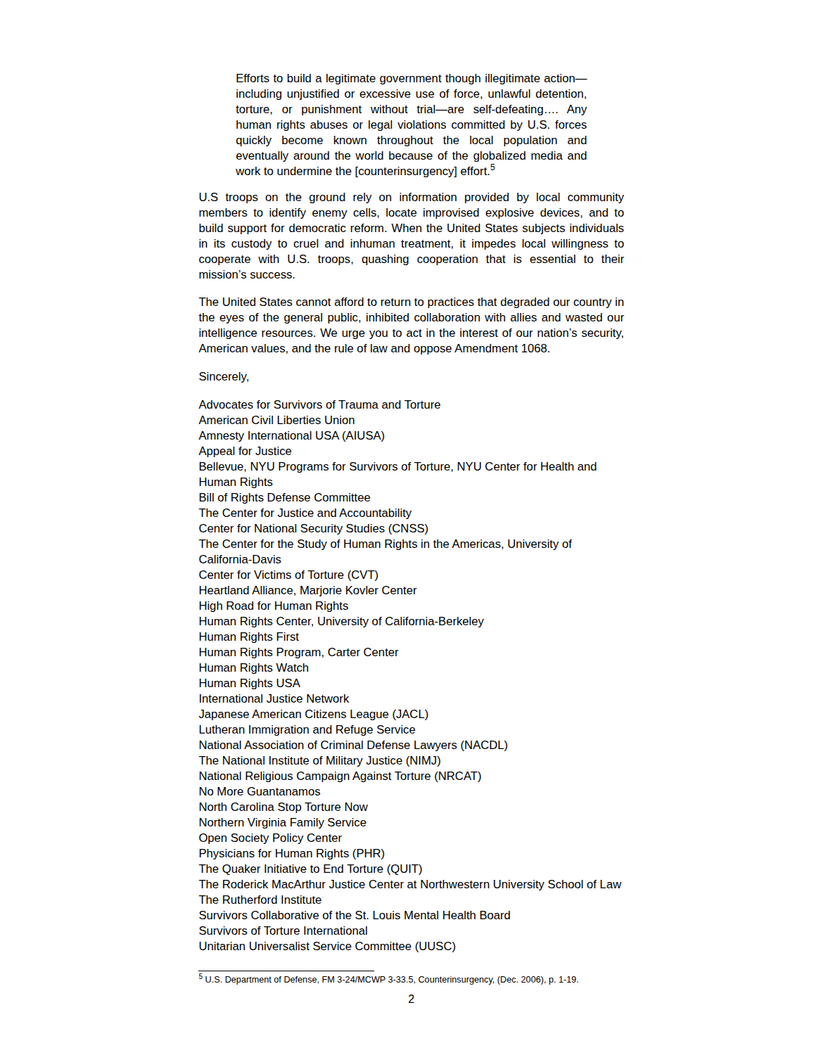Efforts to build a legitimate government though illegitimate action—including unjustified or excessive use of force, unlawful detention, torture, or punishment without trial—are self-defeating…. Any human rights abuses or legal violations committed by U.S. forces quickly become known throughout the local population and eventually around the world because of the globalized media and work to undermine the [counterinsurgency] effort.5
U.S troops on the ground rely on information provided by local community members to identify enemy cells, locate improvised explosive devices, and to build support for democratic reform. When the United States subjects individuals in its custody to cruel and inhuman treatment, it impedes local willingness to cooperate with U.S. troops, quashing cooperation that is essential to their mission’s success.
The United States cannot afford to return to practices that degraded our country in the eyes of the general public, inhibited collaboration with allies and wasted our intelligence resources. We urge you to act in the interest of our nation’s security, American values, and the rule of law and oppose Amendment 1068.
Sincerely,
Advocates for Survivors of Trauma and Torture
American Civil Liberties Union
Amnesty International USA (AIUSA)
Appeal for Justice
Bellevue, NYU Programs for Survivors of Torture, NYU Center for Health and Human Rights
Bill of Rights Defense Committee
The Center for Justice and Accountability
Center for National Security Studies (CNSS)
The Center for the Study of Human Rights in the Americas, University of California-Davis
Center for Victims of Torture (CVT)
Heartland Alliance, Marjorie Kovler Center
High Road for Human Rights
Human Rights Center, University of California-Berkeley
Human Rights First
Human Rights Program, Carter Center
Human Rights Watch
Human Rights USA
International Justice Network
Japanese American Citizens League (JACL)
Lutheran Immigration and Refuge Service
National Association of Criminal Defense Lawyers (NACDL)
The National Institute of Military Justice (NIMJ)
National Religious Campaign Against Torture (NRCAT)
No More Guantanamos
North Carolina Stop Torture Now
Northern Virginia Family Service
Open Society Policy Center
Physicians for Human Rights (PHR)
The Quaker Initiative to End Torture (QUIT)
The Roderick MacArthur Justice Center at Northwestern University School of Law
The Rutherford Institute
Survivors Collaborative of the St. Louis Mental Health Board
Survivors of Torture International
Unitarian Universalist Service Committee (UUSC)
5 U.S. Department of Defense, FM 3-24/MCWP 3-33.5, Counterinsurgency, (Dec. 2006), p. 1-19.
2